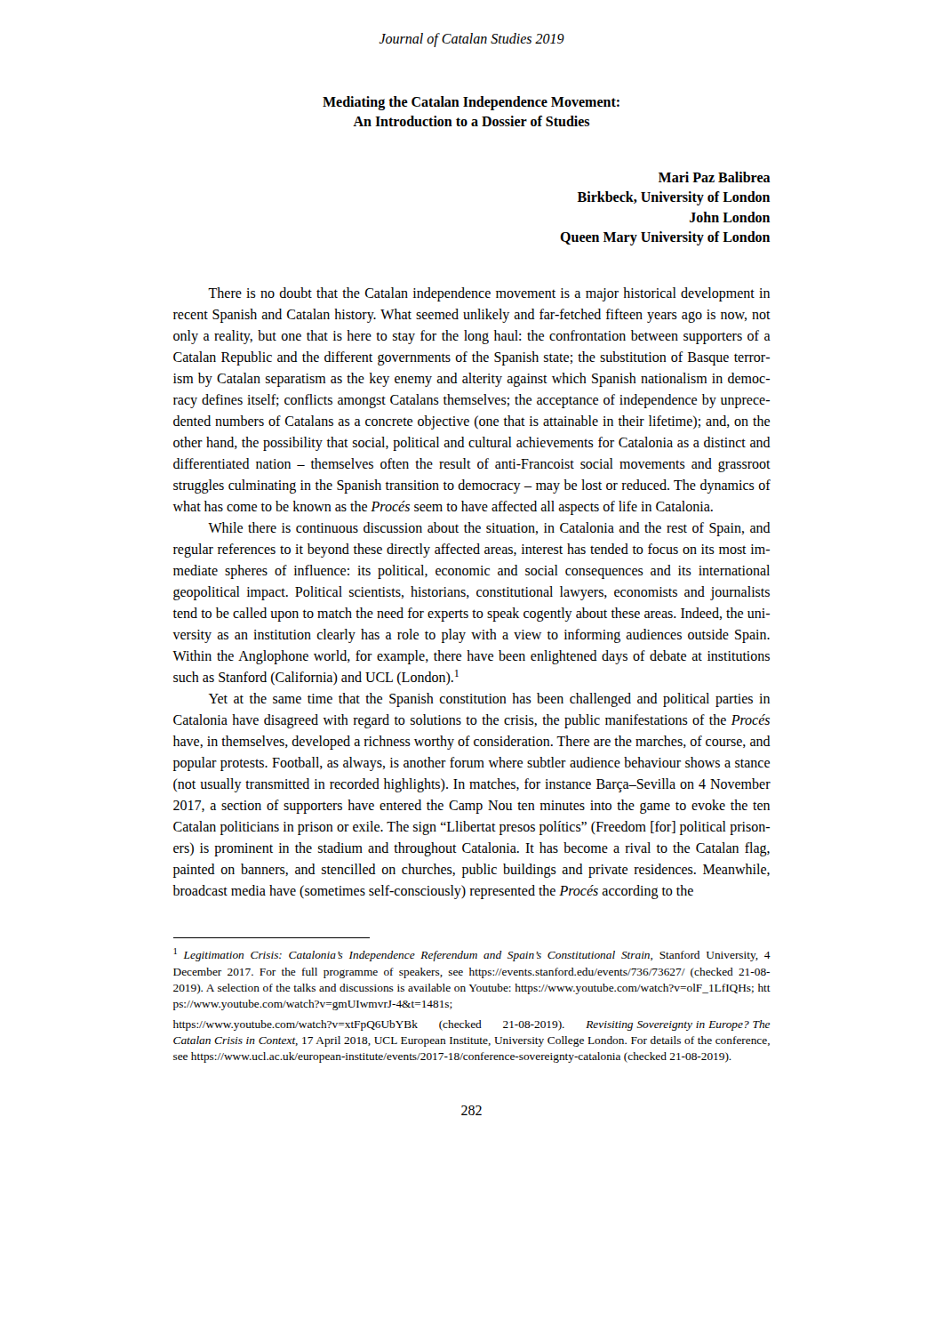Journal of Catalan Studies 2019
Mediating the Catalan Independence Movement:
An Introduction to a Dossier of Studies
Mari Paz Balibrea
Birkbeck, University of London
John London
Queen Mary University of London
There is no doubt that the Catalan independence movement is a major historical development in recent Spanish and Catalan history. What seemed unlikely and far-fetched fifteen years ago is now, not only a reality, but one that is here to stay for the long haul: the confrontation between supporters of a Catalan Republic and the different governments of the Spanish state; the substitution of Basque terrorism by Catalan separatism as the key enemy and alterity against which Spanish nationalism in democracy defines itself; conflicts amongst Catalans themselves; the acceptance of independence by unprecedented numbers of Catalans as a concrete objective (one that is attainable in their lifetime); and, on the other hand, the possibility that social, political and cultural achievements for Catalonia as a distinct and differentiated nation – themselves often the result of anti-Francoist social movements and grassroot struggles culminating in the Spanish transition to democracy – may be lost or reduced. The dynamics of what has come to be known as the Procés seem to have affected all aspects of life in Catalonia.
While there is continuous discussion about the situation, in Catalonia and the rest of Spain, and regular references to it beyond these directly affected areas, interest has tended to focus on its most immediate spheres of influence: its political, economic and social consequences and its international geopolitical impact. Political scientists, historians, constitutional lawyers, economists and journalists tend to be called upon to match the need for experts to speak cogently about these areas. Indeed, the university as an institution clearly has a role to play with a view to informing audiences outside Spain. Within the Anglophone world, for example, there have been enlightened days of debate at institutions such as Stanford (California) and UCL (London).1
Yet at the same time that the Spanish constitution has been challenged and political parties in Catalonia have disagreed with regard to solutions to the crisis, the public manifestations of the Procés have, in themselves, developed a richness worthy of consideration. There are the marches, of course, and popular protests. Football, as always, is another forum where subtler audience behaviour shows a stance (not usually transmitted in recorded highlights). In matches, for instance Barça–Sevilla on 4 November 2017, a section of supporters have entered the Camp Nou ten minutes into the game to evoke the ten Catalan politicians in prison or exile. The sign “Llibertat presos polítics” (Freedom [for] political prisoners) is prominent in the stadium and throughout Catalonia. It has become a rival to the Catalan flag, painted on banners, and stencilled on churches, public buildings and private residences. Meanwhile, broadcast media have (sometimes self-consciously) represented the Procés according to the
1 Legitimation Crisis: Catalonia’s Independence Referendum and Spain’s Constitutional Strain, Stanford University, 4 December 2017. For the full programme of speakers, see https://events.stanford.edu/events/736/73627/ (checked 21-08-2019). A selection of the talks and discussions is available on Youtube: https://www.youtube.com/watch?v=olF_1LfIQHs; https://www.youtube.com/watch?v=gmUIwmvrJ-4&t=1481s;
https://www.youtube.com/watch?v=xtFpQ6UbYBk (checked 21-08-2019). Revisiting Sovereignty in Europe? The Catalan Crisis in Context, 17 April 2018, UCL European Institute, University College London. For details of the conference, see https://www.ucl.ac.uk/european-institute/events/2017-18/conference-sovereignty-catalonia (checked 21-08-2019).
282